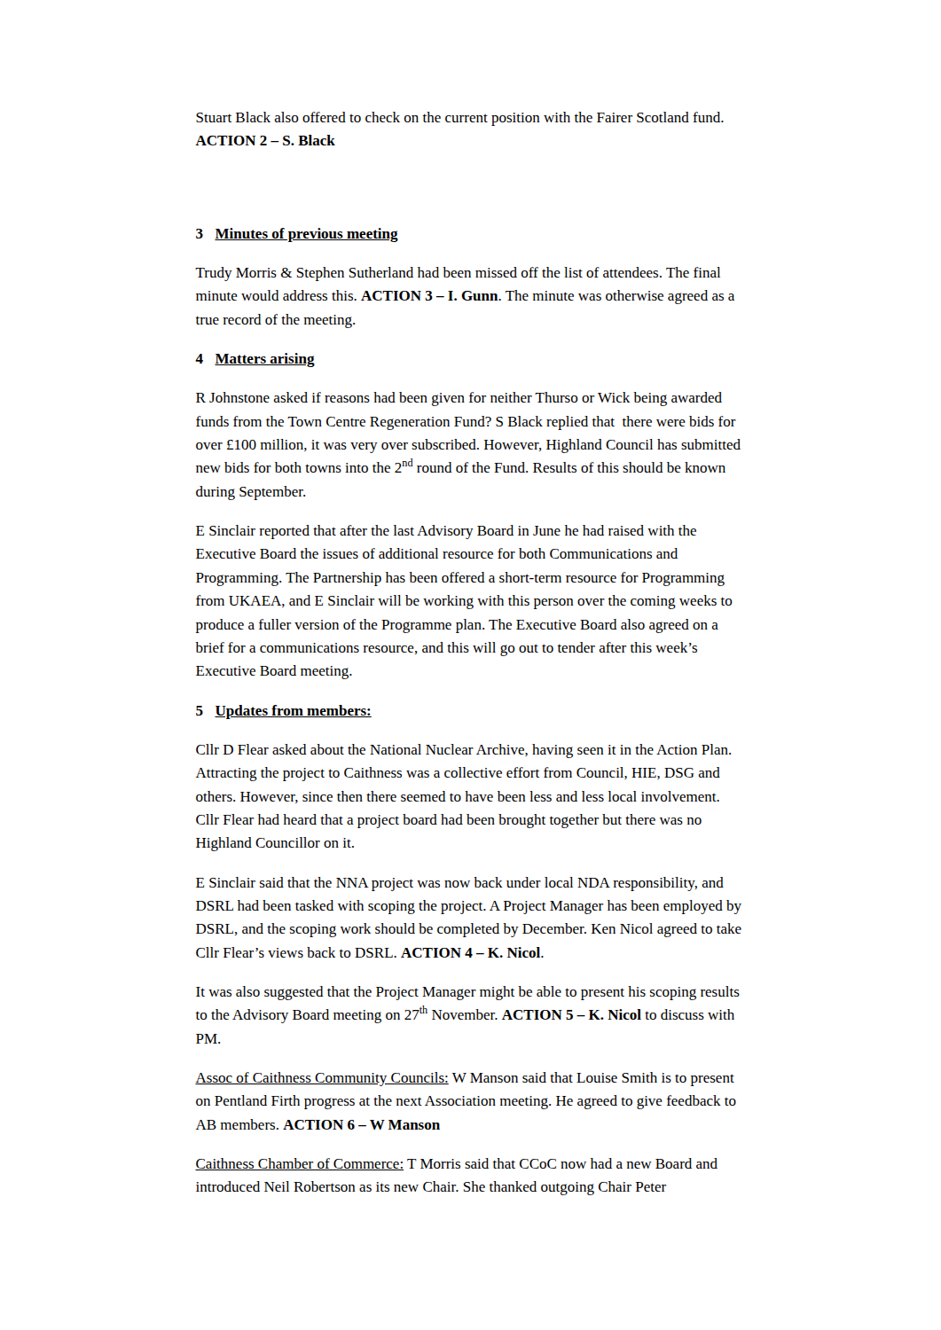Stuart Black also offered to check on the current position with the Fairer Scotland fund. ACTION 2 – S. Black
3 Minutes of previous meeting
Trudy Morris & Stephen Sutherland had been missed off the list of attendees. The final minute would address this. ACTION 3 – I. Gunn. The minute was otherwise agreed as a true record of the meeting.
4 Matters arising
R Johnstone asked if reasons had been given for neither Thurso or Wick being awarded funds from the Town Centre Regeneration Fund? S Black replied that there were bids for over £100 million, it was very over subscribed. However, Highland Council has submitted new bids for both towns into the 2nd round of the Fund. Results of this should be known during September.
E Sinclair reported that after the last Advisory Board in June he had raised with the Executive Board the issues of additional resource for both Communications and Programming. The Partnership has been offered a short-term resource for Programming from UKAEA, and E Sinclair will be working with this person over the coming weeks to produce a fuller version of the Programme plan. The Executive Board also agreed on a brief for a communications resource, and this will go out to tender after this week’s Executive Board meeting.
5 Updates from members:
Cllr D Flear asked about the National Nuclear Archive, having seen it in the Action Plan. Attracting the project to Caithness was a collective effort from Council, HIE, DSG and others. However, since then there seemed to have been less and less local involvement. Cllr Flear had heard that a project board had been brought together but there was no Highland Councillor on it.
E Sinclair said that the NNA project was now back under local NDA responsibility, and DSRL had been tasked with scoping the project. A Project Manager has been employed by DSRL, and the scoping work should be completed by December. Ken Nicol agreed to take Cllr Flear’s views back to DSRL. ACTION 4 – K. Nicol.
It was also suggested that the Project Manager might be able to present his scoping results to the Advisory Board meeting on 27th November. ACTION 5 – K. Nicol to discuss with PM.
Assoc of Caithness Community Councils: W Manson said that Louise Smith is to present on Pentland Firth progress at the next Association meeting. He agreed to give feedback to AB members. ACTION 6 – W Manson
Caithness Chamber of Commerce: T Morris said that CCoC now had a new Board and introduced Neil Robertson as its new Chair. She thanked outgoing Chair Peter